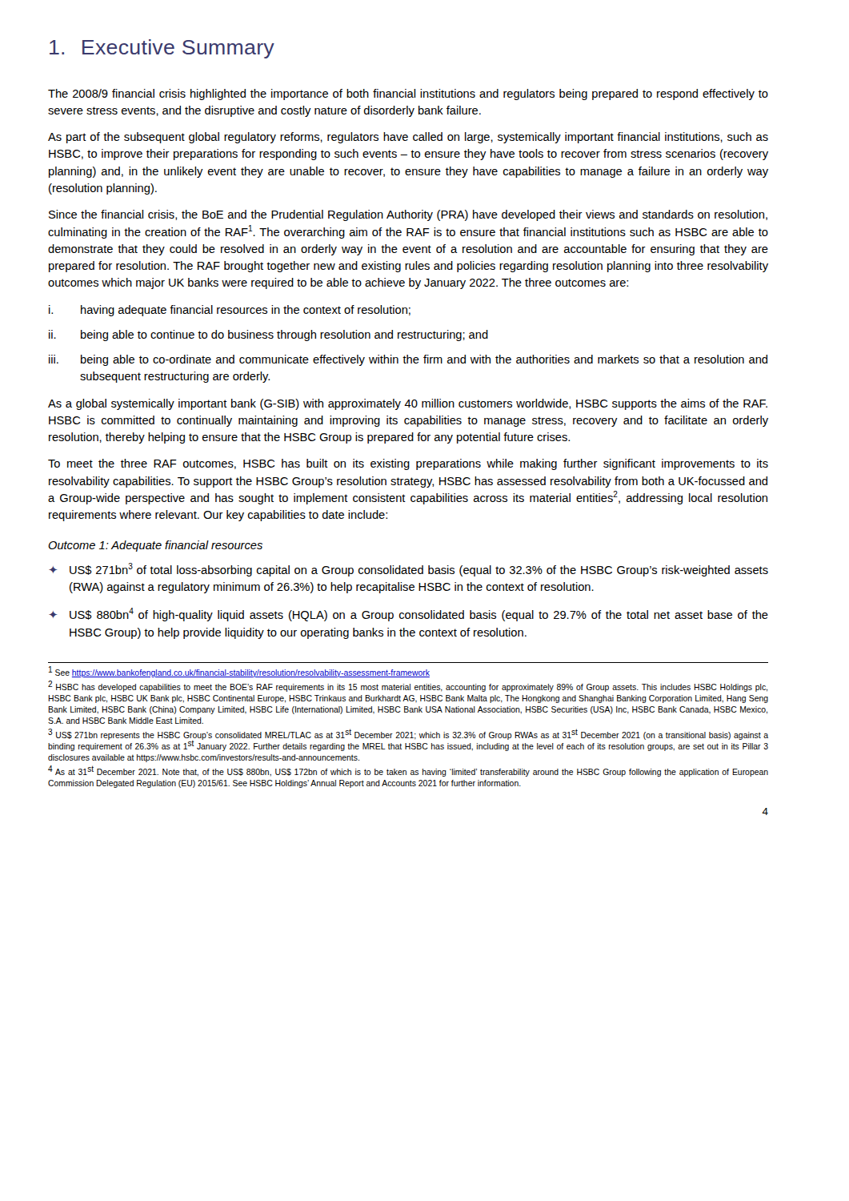1. Executive Summary
The 2008/9 financial crisis highlighted the importance of both financial institutions and regulators being prepared to respond effectively to severe stress events, and the disruptive and costly nature of disorderly bank failure.
As part of the subsequent global regulatory reforms, regulators have called on large, systemically important financial institutions, such as HSBC, to improve their preparations for responding to such events – to ensure they have tools to recover from stress scenarios (recovery planning) and, in the unlikely event they are unable to recover, to ensure they have capabilities to manage a failure in an orderly way (resolution planning).
Since the financial crisis, the BoE and the Prudential Regulation Authority (PRA) have developed their views and standards on resolution, culminating in the creation of the RAF1. The overarching aim of the RAF is to ensure that financial institutions such as HSBC are able to demonstrate that they could be resolved in an orderly way in the event of a resolution and are accountable for ensuring that they are prepared for resolution. The RAF brought together new and existing rules and policies regarding resolution planning into three resolvability outcomes which major UK banks were required to be able to achieve by January 2022. The three outcomes are:
i. having adequate financial resources in the context of resolution;
ii. being able to continue to do business through resolution and restructuring; and
iii. being able to co-ordinate and communicate effectively within the firm and with the authorities and markets so that a resolution and subsequent restructuring are orderly.
As a global systemically important bank (G-SIB) with approximately 40 million customers worldwide, HSBC supports the aims of the RAF. HSBC is committed to continually maintaining and improving its capabilities to manage stress, recovery and to facilitate an orderly resolution, thereby helping to ensure that the HSBC Group is prepared for any potential future crises.
To meet the three RAF outcomes, HSBC has built on its existing preparations while making further significant improvements to its resolvability capabilities. To support the HSBC Group’s resolution strategy, HSBC has assessed resolvability from both a UK-focussed and a Group-wide perspective and has sought to implement consistent capabilities across its material entities2, addressing local resolution requirements where relevant. Our key capabilities to date include:
Outcome 1: Adequate financial resources
✦US$ 271bn3 of total loss-absorbing capital on a Group consolidated basis (equal to 32.3% of the HSBC Group’s risk-weighted assets (RWA) against a regulatory minimum of 26.3%) to help recapitalise HSBC in the context of resolution.
✦US$ 880bn4 of high-quality liquid assets (HQLA) on a Group consolidated basis (equal to 29.7% of the total net asset base of the HSBC Group) to help provide liquidity to our operating banks in the context of resolution.
1 See https://www.bankofengland.co.uk/financial-stability/resolution/resolvability-assessment-framework
2 HSBC has developed capabilities to meet the BOE’s RAF requirements in its 15 most material entities, accounting for approximately 89% of Group assets. This includes HSBC Holdings plc, HSBC Bank plc, HSBC UK Bank plc, HSBC Continental Europe, HSBC Trinkaus and Burkhardt AG, HSBC Bank Malta plc, The Hongkong and Shanghai Banking Corporation Limited, Hang Seng Bank Limited, HSBC Bank (China) Company Limited, HSBC Life (International) Limited, HSBC Bank USA National Association, HSBC Securities (USA) Inc, HSBC Bank Canada, HSBC Mexico, S.A. and HSBC Bank Middle East Limited.
3 US$ 271bn represents the HSBC Group’s consolidated MREL/TLAC as at 31st December 2021; which is 32.3% of Group RWAs as at 31st December 2021 (on a transitional basis) against a binding requirement of 26.3% as at 1st January 2022. Further details regarding the MREL that HSBC has issued, including at the level of each of its resolution groups, are set out in its Pillar 3 disclosures available at https://www.hsbc.com/investors/results-and-announcements.
4 As at 31st December 2021. Note that, of the US$ 880bn, US$ 172bn of which is to be taken as having ‘limited’ transferability around the HSBC Group following the application of European Commission Delegated Regulation (EU) 2015/61. See HSBC Holdings’ Annual Report and Accounts 2021 for further information.
4